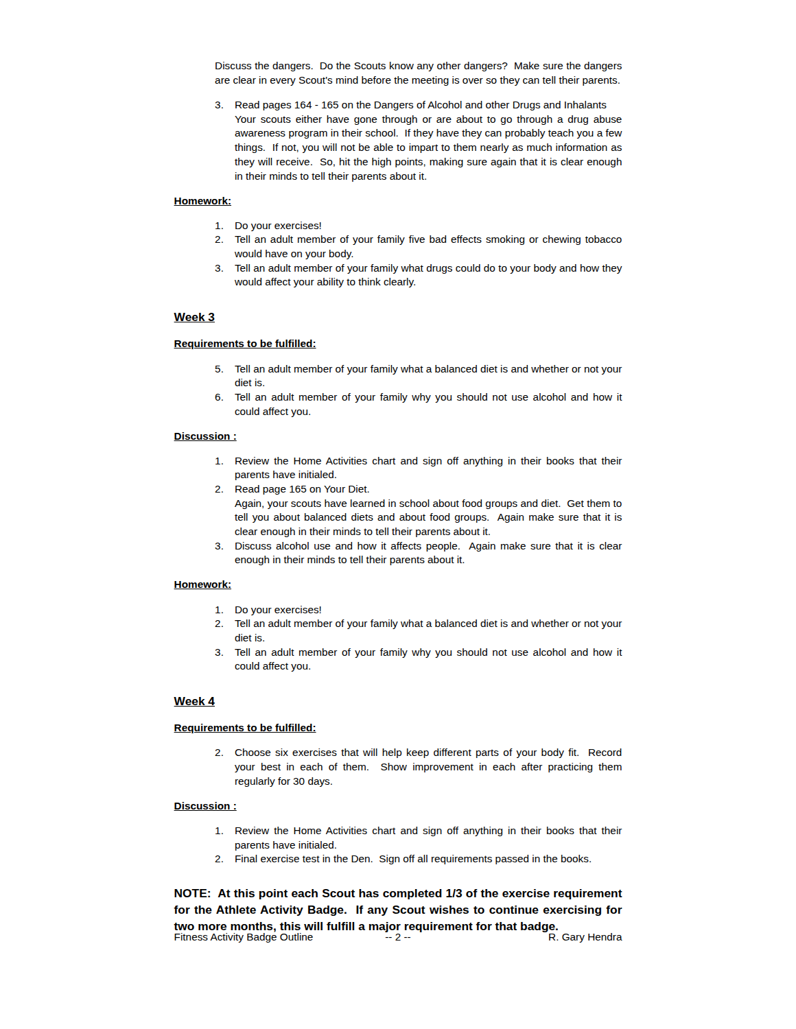Discuss the dangers. Do the Scouts know any other dangers? Make sure the dangers are clear in every Scout's mind before the meeting is over so they can tell their parents.
Read pages 164 - 165 on the Dangers of Alcohol and other Drugs and Inhalants Your scouts either have gone through or are about to go through a drug abuse awareness program in their school. If they have they can probably teach you a few things. If not, you will not be able to impart to them nearly as much information as they will receive. So, hit the high points, making sure again that it is clear enough in their minds to tell their parents about it.
Homework:
Do your exercises!
Tell an adult member of your family five bad effects smoking or chewing tobacco would have on your body.
Tell an adult member of your family what drugs could do to your body and how they would affect your ability to think clearly.
Week 3
Requirements to be fulfilled:
Tell an adult member of your family what a balanced diet is and whether or not your diet is.
Tell an adult member of your family why you should not use alcohol and how it could affect you.
Discussion :
Review the Home Activities chart and sign off anything in their books that their parents have initialed.
Read page 165 on Your Diet. Again, your scouts have learned in school about food groups and diet. Get them to tell you about balanced diets and about food groups. Again make sure that it is clear enough in their minds to tell their parents about it.
Discuss alcohol use and how it affects people. Again make sure that it is clear enough in their minds to tell their parents about it.
Homework:
Do your exercises!
Tell an adult member of your family what a balanced diet is and whether or not your diet is.
Tell an adult member of your family why you should not use alcohol and how it could affect you.
Week 4
Requirements to be fulfilled:
Choose six exercises that will help keep different parts of your body fit. Record your best in each of them. Show improvement in each after practicing them regularly for 30 days.
Discussion :
Review the Home Activities chart and sign off anything in their books that their parents have initialed.
Final exercise test in the Den. Sign off all requirements passed in the books.
NOTE: At this point each Scout has completed 1/3 of the exercise requirement for the Athlete Activity Badge. If any Scout wishes to continue exercising for two more months, this will fulfill a major requirement for that badge.
Fitness Activity Badge Outline -- 2 -- R. Gary Hendra